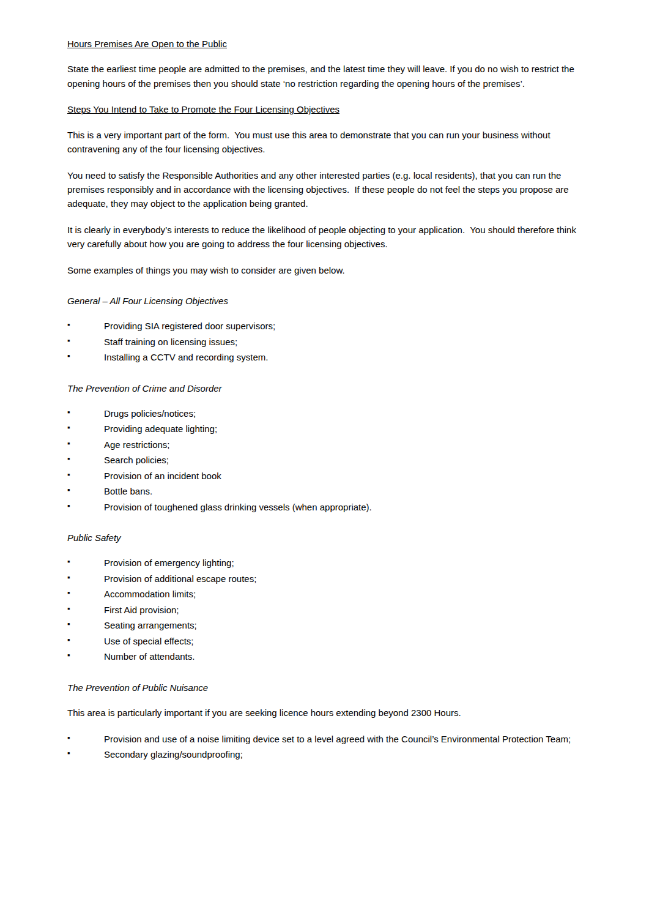Hours Premises Are Open to the Public
State the earliest time people are admitted to the premises, and the latest time they will leave. If you do no wish to restrict the opening hours of the premises then you should state ‘no restriction regarding the opening hours of the premises’.
Steps You Intend to Take to Promote the Four Licensing Objectives
This is a very important part of the form. You must use this area to demonstrate that you can run your business without contravening any of the four licensing objectives.
You need to satisfy the Responsible Authorities and any other interested parties (e.g. local residents), that you can run the premises responsibly and in accordance with the licensing objectives. If these people do not feel the steps you propose are adequate, they may object to the application being granted.
It is clearly in everybody’s interests to reduce the likelihood of people objecting to your application. You should therefore think very carefully about how you are going to address the four licensing objectives.
Some examples of things you may wish to consider are given below.
General – All Four Licensing Objectives
Providing SIA registered door supervisors;
Staff training on licensing issues;
Installing a CCTV and recording system.
The Prevention of Crime and Disorder
Drugs policies/notices;
Providing adequate lighting;
Age restrictions;
Search policies;
Provision of an incident book
Bottle bans.
Provision of toughened glass drinking vessels (when appropriate).
Public Safety
Provision of emergency lighting;
Provision of additional escape routes;
Accommodation limits;
First Aid provision;
Seating arrangements;
Use of special effects;
Number of attendants.
The Prevention of Public Nuisance
This area is particularly important if you are seeking licence hours extending beyond 2300 Hours.
Provision and use of a noise limiting device set to a level agreed with the Council’s Environmental Protection Team;
Secondary glazing/soundproofing;